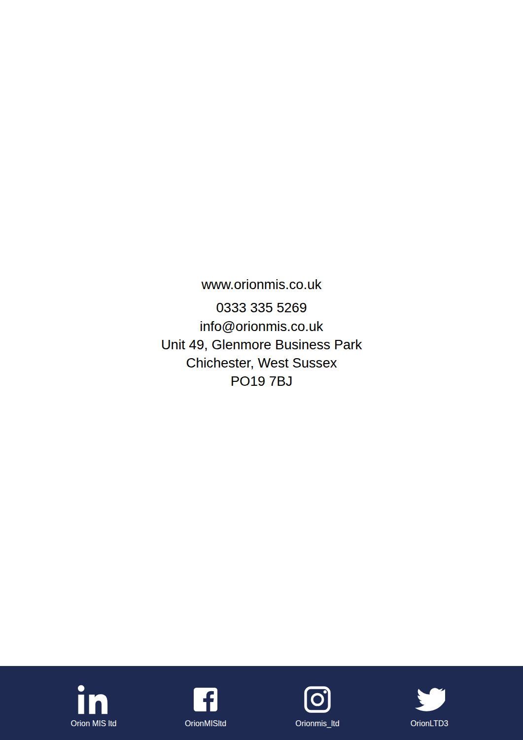Orion MIS Ltd contact details
www.orionmis.co.uk 0333 335 5269 info@orionmis.co.uk Unit 49, Glenmore Business Park Chichester, West Sussex PO19 7BJ
Orion MIS ltd
OrionMISltd
Orionmis_ltd
OrionLTD3